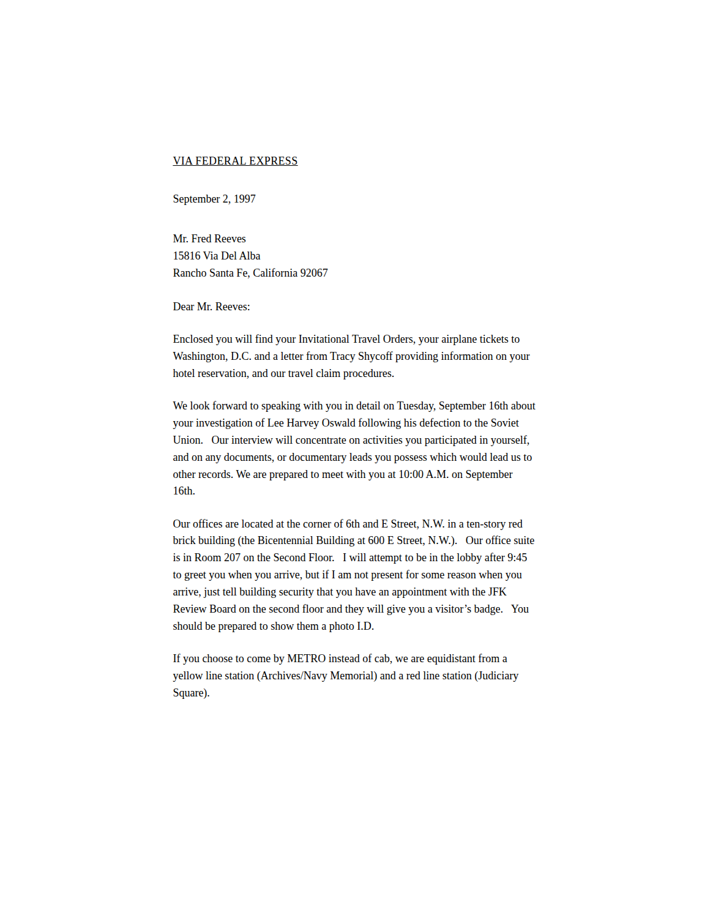VIA FEDERAL EXPRESS
September 2, 1997
Mr. Fred Reeves
15816 Via Del Alba
Rancho Santa Fe, California 92067
Dear Mr. Reeves:
Enclosed you will find your Invitational Travel Orders, your airplane tickets to Washington, D.C. and a letter from Tracy Shycoff providing information on your hotel reservation, and our travel claim procedures.
We look forward to speaking with you in detail on Tuesday, September 16th about your investigation of Lee Harvey Oswald following his defection to the Soviet Union. Our interview will concentrate on activities you participated in yourself, and on any documents, or documentary leads you possess which would lead us to other records. We are prepared to meet with you at 10:00 A.M. on September 16th.
Our offices are located at the corner of 6th and E Street, N.W. in a ten-story red brick building (the Bicentennial Building at 600 E Street, N.W.). Our office suite is in Room 207 on the Second Floor. I will attempt to be in the lobby after 9:45 to greet you when you arrive, but if I am not present for some reason when you arrive, just tell building security that you have an appointment with the JFK Review Board on the second floor and they will give you a visitor’s badge. You should be prepared to show them a photo I.D.
If you choose to come by METRO instead of cab, we are equidistant from a yellow line station (Archives/Navy Memorial) and a red line station (Judiciary Square).